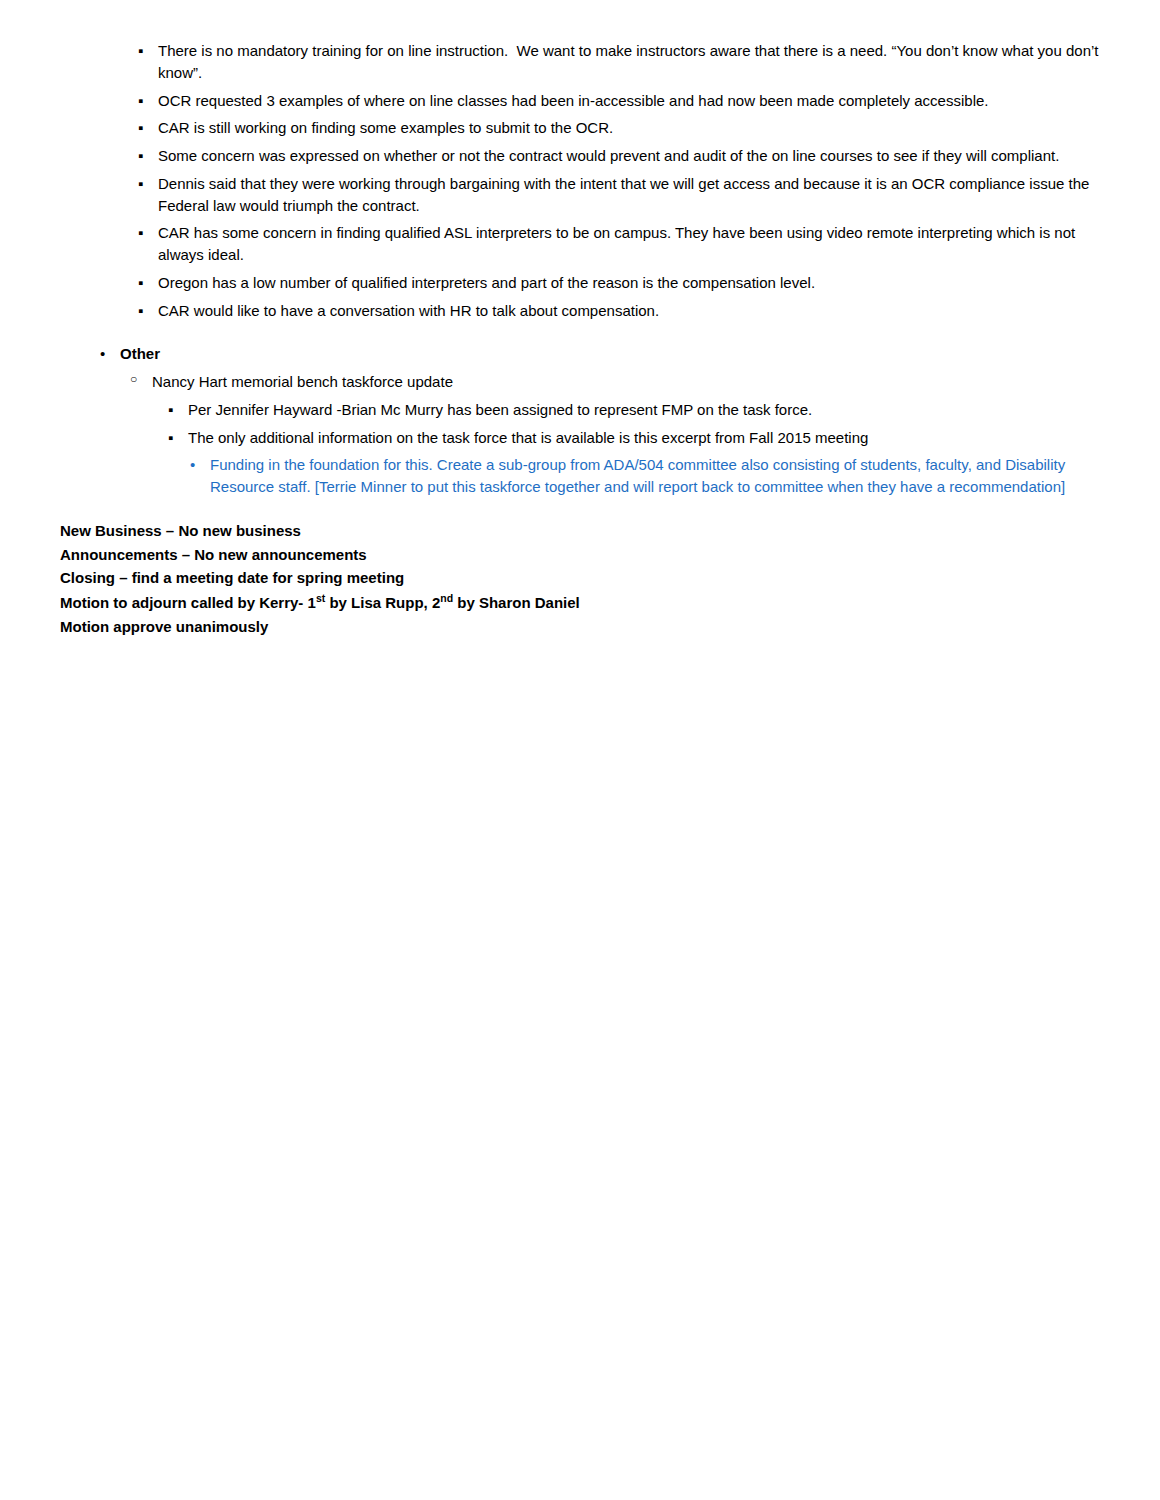There is no mandatory training for on line instruction. We want to make instructors aware that there is a need. “You don’t know what you don’t know”.
OCR requested 3 examples of where on line classes had been in-accessible and had now been made completely accessible.
CAR is still working on finding some examples to submit to the OCR.
Some concern was expressed on whether or not the contract would prevent and audit of the on line courses to see if they will compliant.
Dennis said that they were working through bargaining with the intent that we will get access and because it is an OCR compliance issue the Federal law would triumph the contract.
CAR has some concern in finding qualified ASL interpreters to be on campus. They have been using video remote interpreting which is not always ideal.
Oregon has a low number of qualified interpreters and part of the reason is the compensation level.
CAR would like to have a conversation with HR to talk about compensation.
Other
Nancy Hart memorial bench taskforce update
Per Jennifer Hayward -Brian Mc Murry has been assigned to represent FMP on the task force.
The only additional information on the task force that is available is this excerpt from Fall 2015 meeting
Funding in the foundation for this. Create a sub-group from ADA/504 committee also consisting of students, faculty, and Disability Resource staff. [Terrie Minner to put this taskforce together and will report back to committee when they have a recommendation]
New Business – No new business
Announcements – No new announcements
Closing – find a meeting date for spring meeting
Motion to adjourn called by Kerry- 1st by Lisa Rupp, 2nd by Sharon Daniel
Motion approve unanimously